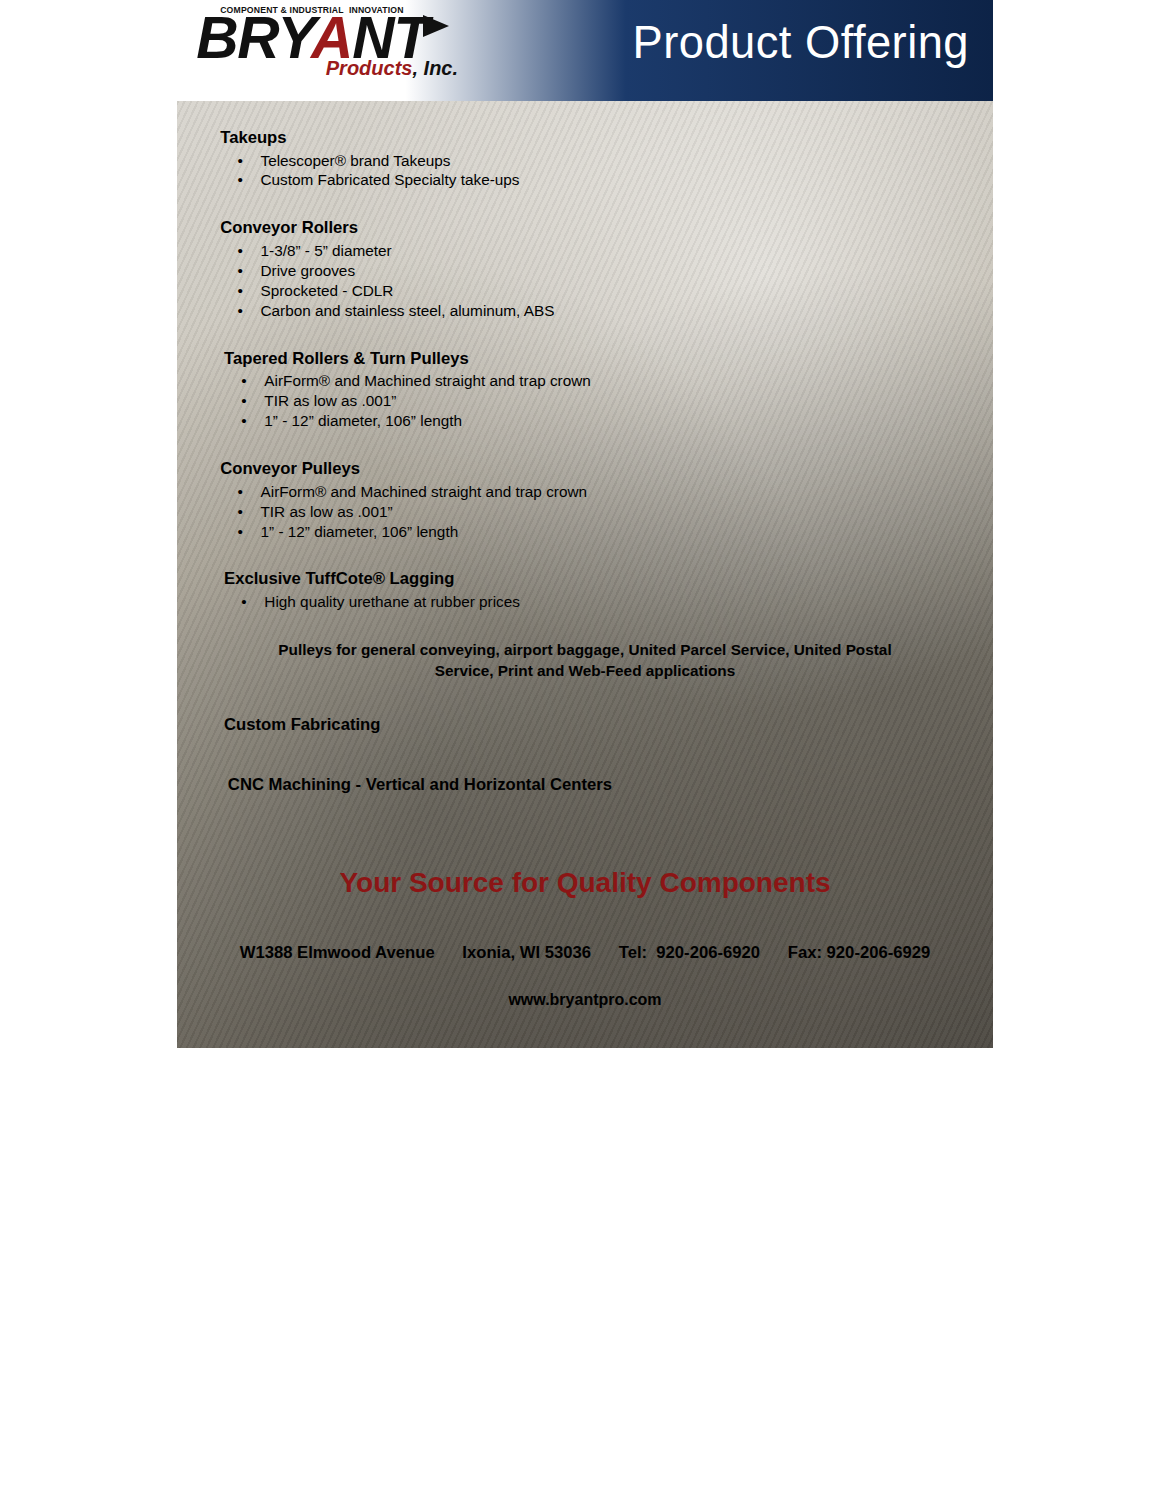COMPONENT & INDUSTRIAL INNOVATION
BRYANT
Products, Inc.
Product Offering
Takeups
Telescoper® brand Takeups
Custom Fabricated Specialty take-ups
Conveyor Rollers
1-3/8” - 5” diameter
Drive grooves
Sprocketed - CDLR
Carbon and stainless steel, aluminum, ABS
Tapered Rollers & Turn Pulleys
AirForm® and Machined straight and trap crown
TIR as low as .001”
1” - 12” diameter, 106” length
Conveyor Pulleys
AirForm® and Machined straight and trap crown
TIR as low as .001”
1” - 12” diameter, 106” length
Exclusive TuffCote® Lagging
High quality urethane at rubber prices
Pulleys for general conveying, airport baggage, United Parcel Service, United Postal Service, Print and Web-Feed applications
Custom Fabricating
CNC Machining - Vertical and Horizontal Centers
Your Source for Quality Components
W1388 Elmwood Avenue Ixonia, WI 53036 Tel: 920-206-6920 Fax: 920-206-6929
www.bryantpro.com